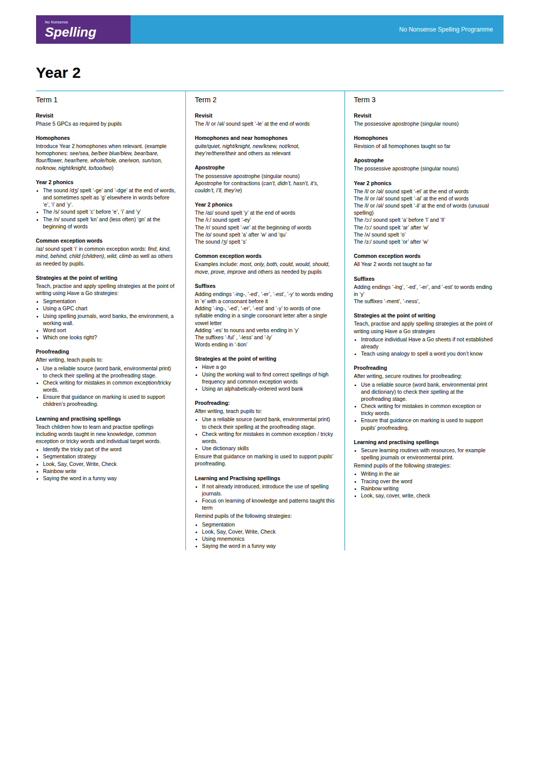No Nonsense Spelling
No Nonsense Spelling Programme
Year 2
Term 1
Revisit
Phase 5 GPCs as required by pupils
Homophones
Introduce Year 2 homophones when relevant. (example homophones: see/sea, be/bee blue/blew, bear/bare, flour/flower, hear/here, whole/hole, one/won, sun/son, no/know, night/knight, to/too/two)
Year 2 phonics
The sound /dʒ/ spelt ‘-ge’ and ‘-dge’ at the end of words, and sometimes spelt as ‘g’ elsewhere in words before ‘e’, ‘i’ and ‘y’.
The /s/ sound spelt ‘c’ before ‘e’, ‘i’ and ‘y’
The /n/ sound spelt ‘kn’ and (less often) ‘gn’ at the beginning of words
Common exception words
/aɪ/ sound spelt ‘i’ in common exception words: find, kind, mind, behind, child (children), wild, climb as well as others as needed by pupils.
Strategies at the point of writing
Teach, practise and apply spelling strategies at the point of writing using Have a Go strategies:
Segmentation
Using a GPC chart
Using spelling journals, word banks, the environment, a working wall.
Word sort
Which one looks right?
Proofreading
After writing, teach pupils to:
Use a reliable source (word bank, environmental print) to check their spelling at the proofreading stage.
Check writing for mistakes in common exception/tricky words.
Ensure that guidance on marking is used to support children’s proofreading.
Learning and practising spellings
Teach children how to learn and practise spellings including words taught in new knowledge, common exception or tricky words and individual target words.
Identify the tricky part of the word
Segmentation strategy
Look, Say, Cover, Write, Check
Rainbow write
Saying the word in a funny way
Term 2
Revisit
The /l/ or /əl/ sound spelt ‘-le’ at the end of words
Homophones and near homophones
quite/quiet, night/knight, new/knew, not/knot, they’re/there/their and others as relevant
Apostrophe
The possessive apostrophe (singular nouns)
Apostrophe for contractions (can’t, didn’t, hasn’t, it’s, couldn’t, I’ll, they’re)
Year 2 phonics
The /aɪ/ sound spelt ‘y’ at the end of words
The /i:/ sound spelt ‘-ey’
The /r/ sound spelt ‘-wr’ at the beginning of words
The /ɒ/ sound spelt ‘a’ after ‘w’ and ‘qu’
The sound /ʒ/ spelt ‘s’
Common exception words
Examples include: most, only, both, could, would, should, move, prove, improve and others as needed by pupils
Suffixes
Adding endings ‘-ing-, ‘-ed’, ‘-er’, ‘-est’, ‘-y’ to words ending in ‘e’ with a consonant before it
Adding ‘-ing-, ‘-ed’, ‘-er’, ‘-est’ and ‘-y’ to words of one syllable ending in a single consonant letter after a single vowel letter
Adding ‘-es’ to nouns and verbs ending in ‘y’
The suffixes ‘-ful’ , ‘-less’ and ‘-ly’
Words ending in ‘-tion’
Strategies at the point of writing
Have a go
Using the working wall to find correct spellings of high frequency and common exception words
Using an alphabetically-ordered word bank
Proofreading:
After writing, teach pupils to:
Use a reliable source (word bank, environmental print) to check their spelling at the proofreading stage.
Check writing for mistakes in common exception / tricky words.
Use dictionary skills
Ensure that guidance on marking is used to support pupils’ proofreading.
Learning and Practising spellings
If not already introduced, introduce the use of spelling journals.
Focus on learning of knowledge and patterns taught this term
Remind pupils of the following strategies:
Segmentation
Look, Say, Cover, Write, Check
Using mnemonics
Saying the word in a funny way
Term 3
Revisit
The possessive apostrophe (singular nouns)
Homophones
Revision of all homophones taught so far
Apostrophe
The possessive apostrophe (singular nouns)
Year 2 phonics
The /l/ or /əl/ sound spelt ‘-el’ at the end of words
The /l/ or /əl/ sound spelt ‘-al’ at the end of words
The /l/ or /əl/ sound spelt ‘-il’ at the end of words (unusual spelling)
The /ɔ:/ sound spelt ‘a’ before ‘l’ and ‘ll’
The /ɔ:/ sound spelt ‘ar’ after ‘w’
The /ʌ/ sound spelt ‘o’
The /ɜ:/ sound spelt ‘or’ after ‘w’
Common exception words
All Year 2 words not taught so far
Suffixes
Adding endings ‘-ing’, ‘-ed’, ‘-er’, and ‘-est’ to words ending in ‘y’
The suffixes ‘-ment’, ‘-ness’,
Strategies at the point of writing
Teach, practise and apply spelling strategies at the point of writing using Have a Go strategies
Introduce individual Have a Go sheets if not established already
Teach using analogy to spell a word you don’t know
Proofreading
After writing, secure routines for proofreading:
Use a reliable source (word bank, environmental print and dictionary) to check their spelling at the proofreading stage.
Check writing for mistakes in common exception or tricky words.
Ensure that guidance on marking is used to support pupils’ proofreading.
Learning and practising spellings
Secure learning routines with resources, for example spelling journals or environmental print.
Remind pupils of the following strategies:
Writing in the air
Tracing over the word
Rainbow writing
Look, say, cover, write, check